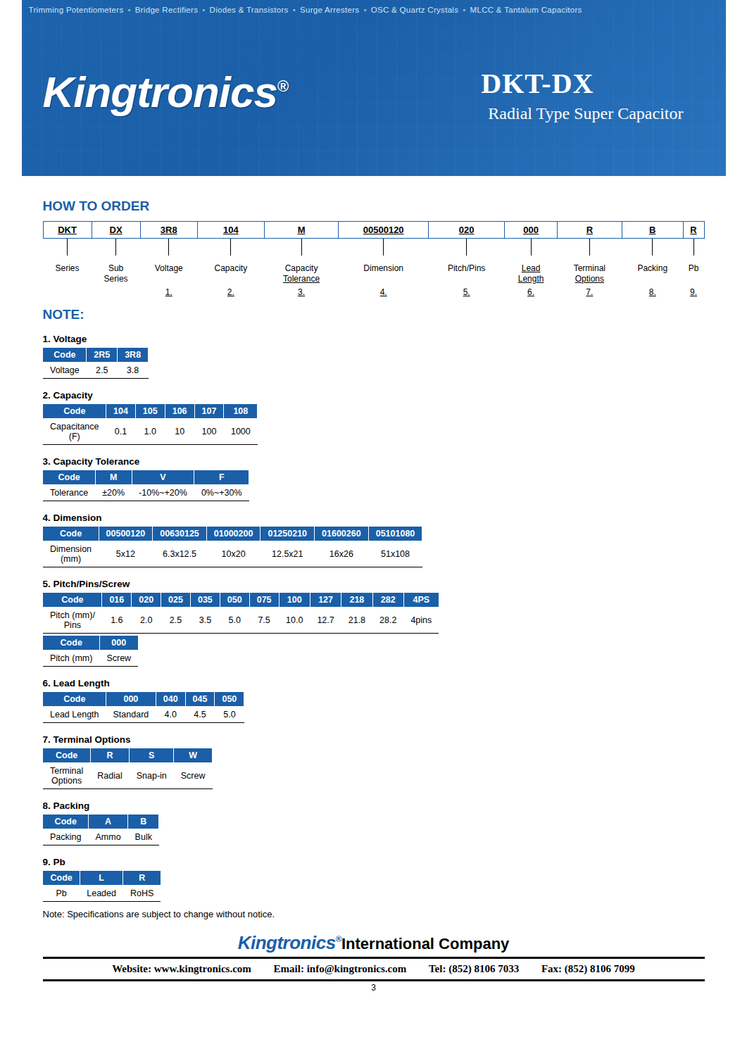Trimming Potentiometers•Bridge Rectifiers•Diodes & Transistors•Surge Arresters•OSC & Quartz Crystals•MLCC & Tantalum Capacitors
Kingtronics®
DKT-DX
Radial Type Super Capacitor
HOW TO ORDER
| DKT | DX | 3R8 | 104 | M | 00500120 | 020 | 000 | R | B | R |
| Series | Sub Series | Voltage | Capacity | Capacity Tolerance | Dimension | Pitch/Pins | Lead Length | Terminal Options | Packing | Pb |
| | | 1. | 2. | 3. | 4. | 5. | 6. | 7. | 8. | 9. |
NOTE:
1. Voltage
| Code | 2R5 | 3R8 |
| --- | --- | --- |
| Voltage | 2.5 | 3.8 |
2. Capacity
| Code | 104 | 105 | 106 | 107 | 108 |
| --- | --- | --- | --- | --- | --- |
| Capacitance (F) | 0.1 | 1.0 | 10 | 100 | 1000 |
3. Capacity Tolerance
| Code | M | V | F |
| --- | --- | --- | --- |
| Tolerance | ±20% | -10%~+20% | 0%~+30% |
4. Dimension
| Code | 00500120 | 00630125 | 01000200 | 01250210 | 01600260 | 05101080 |
| --- | --- | --- | --- | --- | --- | --- |
| Dimension (mm) | 5x12 | 6.3x12.5 | 10x20 | 12.5x21 | 16x26 | 51x108 |
5. Pitch/Pins/Screw
| Code | 016 | 020 | 025 | 035 | 050 | 075 | 100 | 127 | 218 | 282 | 4PS |
| --- | --- | --- | --- | --- | --- | --- | --- | --- | --- | --- | --- |
| Pitch (mm)/ Pins | 1.6 | 2.0 | 2.5 | 3.5 | 5.0 | 7.5 | 10.0 | 12.7 | 21.8 | 28.2 | 4pins |
| Code | 000 |
| --- | --- |
| Pitch (mm) | Screw |
6. Lead Length
| Code | 000 | 040 | 045 | 050 |
| --- | --- | --- | --- | --- |
| Lead Length | Standard | 4.0 | 4.5 | 5.0 |
7. Terminal Options
| Code | R | S | W |
| --- | --- | --- | --- |
| Terminal Options | Radial | Snap-in | Screw |
8. Packing
| Code | A | B |
| --- | --- | --- |
| Packing | Ammo | Bulk |
9. Pb
| Code | L | R |
| --- | --- | --- |
| Pb | Leaded | RoHS |
Note: Specifications are subject to change without notice.
Kingtronics®International Company
Website: www.kingtronics.com Email: info@kingtronics.com Tel: (852) 8106 7033 Fax: (852) 8106 7099
3